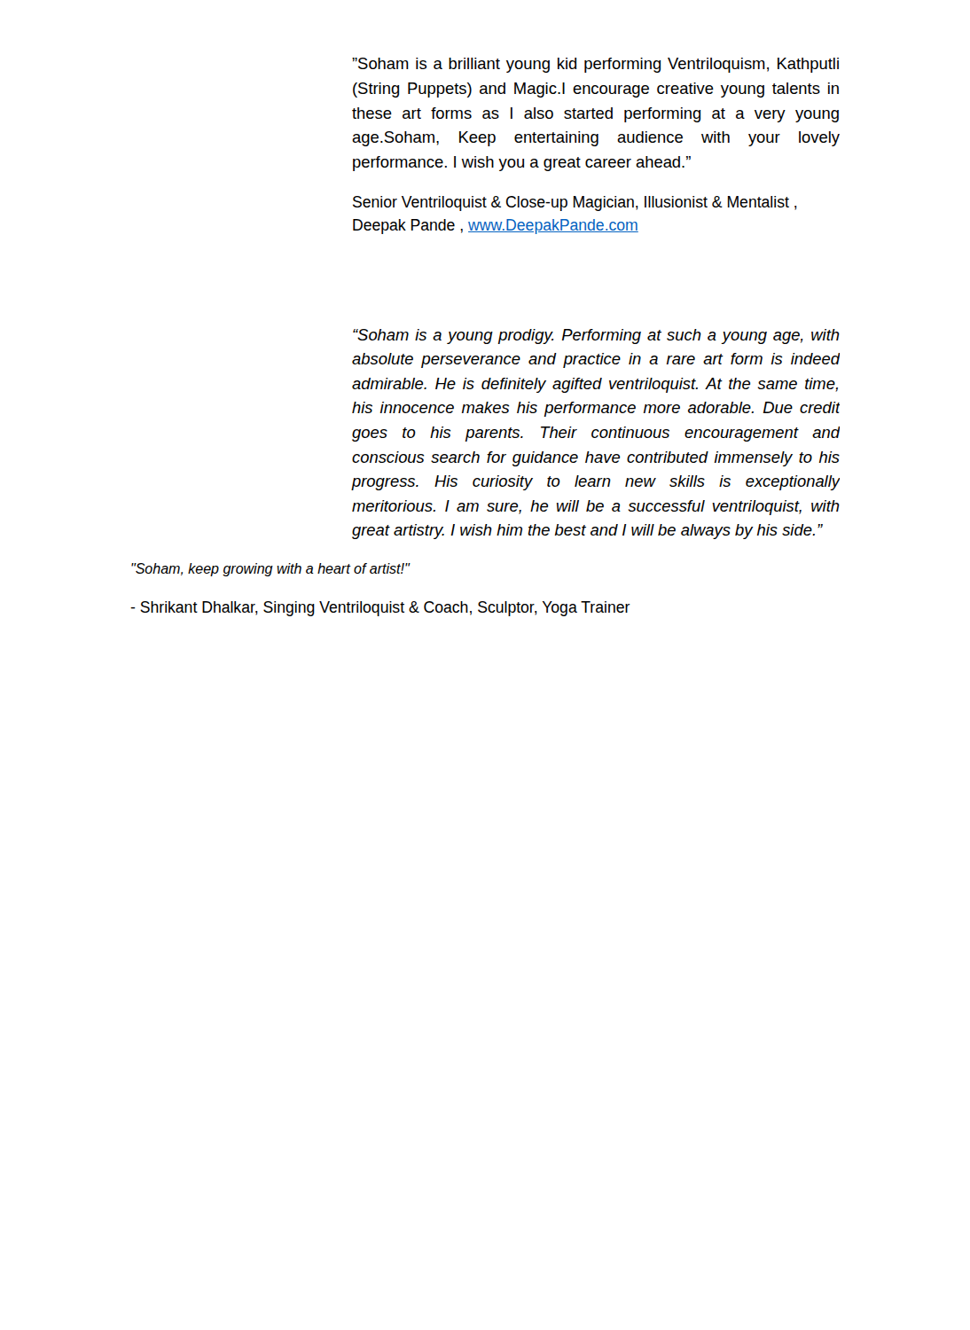”Soham is a brilliant young kid performing Ventriloquism, Kathputli (String Puppets) and Magic.I encourage creative young talents in these art forms as I also started performing at a very young age.Soham, Keep entertaining audience with your lovely performance. I wish you a great career ahead.”
Senior Ventriloquist & Close-up Magician, Illusionist & Mentalist , Deepak Pande , www.DeepakPande.com
“Soham is a young prodigy. Performing at such a young age, with absolute perseverance and practice in a rare art form is indeed admirable. He is definitely agifted ventriloquist. At the same time, his innocence makes his performance more adorable. Due credit goes to his parents. Their continuous encouragement and conscious search for guidance have contributed immensely to his progress. His curiosity to learn new skills is exceptionally meritorious. I am sure, he will be a successful ventriloquist, with great artistry. I wish him the best and I will be always by his side.”
"Soham, keep growing with a heart of artist!"
- Shrikant Dhalkar, Singing Ventriloquist & Coach, Sculptor, Yoga Trainer